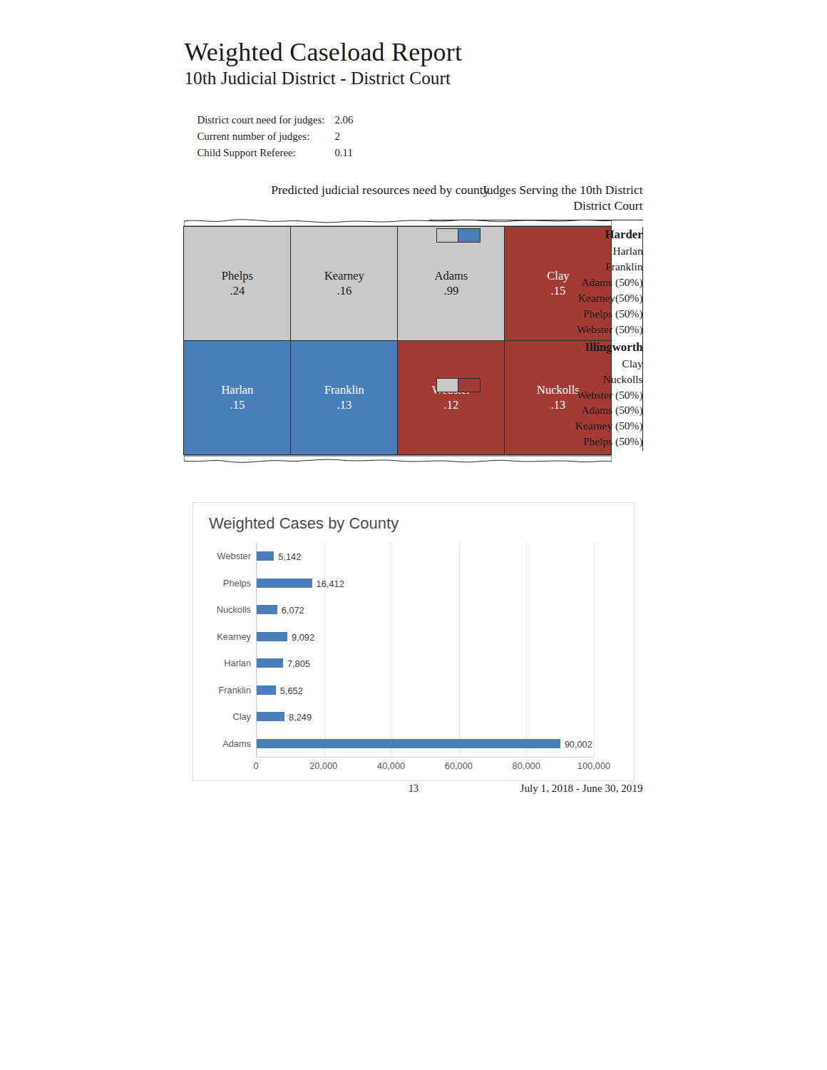Weighted Caseload Report
10th Judicial District - District Court
| District court need for judges: | 2.06 |
| Current number of judges: | 2 |
| Child Support Referee: | 0.11 |
Predicted judicial resources need by county
Judges Serving the 10th DistrictDistrict Court
Phelps.24
Kearney.16
Adams.99
Clay.15
Harlan.15
Franklin.13
Webster.12
Nuckolls.13
Harder
Harlan
Franklin
Adams (50%)
Kearney(50%)
Phelps (50%)
Webster (50%)
Illingworth
Clay
Nuckolls
Webster (50%)
Adams (50%)
Kearney (50%)
Phelps (50%)
Weighted Cases by County
Webster
5,142
Phelps
16,412
Nuckolls
6,072
Kearney
9,092
Harlan
7,805
Franklin
5,652
Clay
8,249
Adams
90,002
0 20,000 40,000 60,000 80,000 100,000
13
July 1, 2018 - June 30, 2019